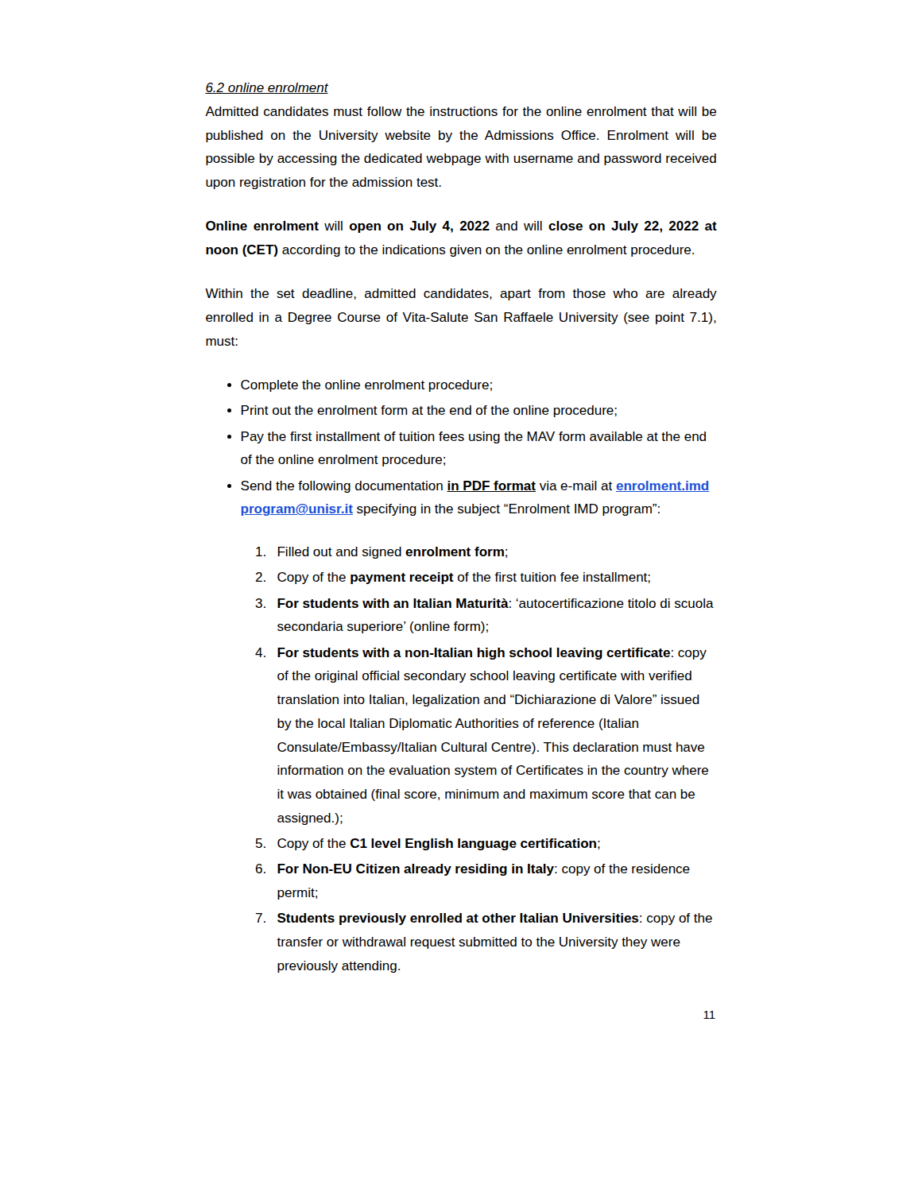6.2 online enrolment
Admitted candidates must follow the instructions for the online enrolment that will be published on the University website by the Admissions Office. Enrolment will be possible by accessing the dedicated webpage with username and password received upon registration for the admission test.
Online enrolment will open on July 4, 2022 and will close on July 22, 2022 at noon (CET) according to the indications given on the online enrolment procedure.
Within the set deadline, admitted candidates, apart from those who are already enrolled in a Degree Course of Vita-Salute San Raffaele University (see point 7.1), must:
Complete the online enrolment procedure;
Print out the enrolment form at the end of the online procedure;
Pay the first installment of tuition fees using the MAV form available at the end of the online enrolment procedure;
Send the following documentation in PDF format via e-mail at enrolment.imdprogram@unisr.it specifying in the subject “Enrolment IMD program”:
Filled out and signed enrolment form;
Copy of the payment receipt of the first tuition fee installment;
For students with an Italian Maturità: ‘autocertificazione titolo di scuola secondaria superiore’ (online form);
For students with a non-Italian high school leaving certificate: copy of the original official secondary school leaving certificate with verified translation into Italian, legalization and “Dichiarazione di Valore” issued by the local Italian Diplomatic Authorities of reference (Italian Consulate/Embassy/Italian Cultural Centre). This declaration must have information on the evaluation system of Certificates in the country where it was obtained (final score, minimum and maximum score that can be assigned.);
Copy of the C1 level English language certification;
For Non-EU Citizen already residing in Italy: copy of the residence permit;
Students previously enrolled at other Italian Universities: copy of the transfer or withdrawal request submitted to the University they were previously attending.
11